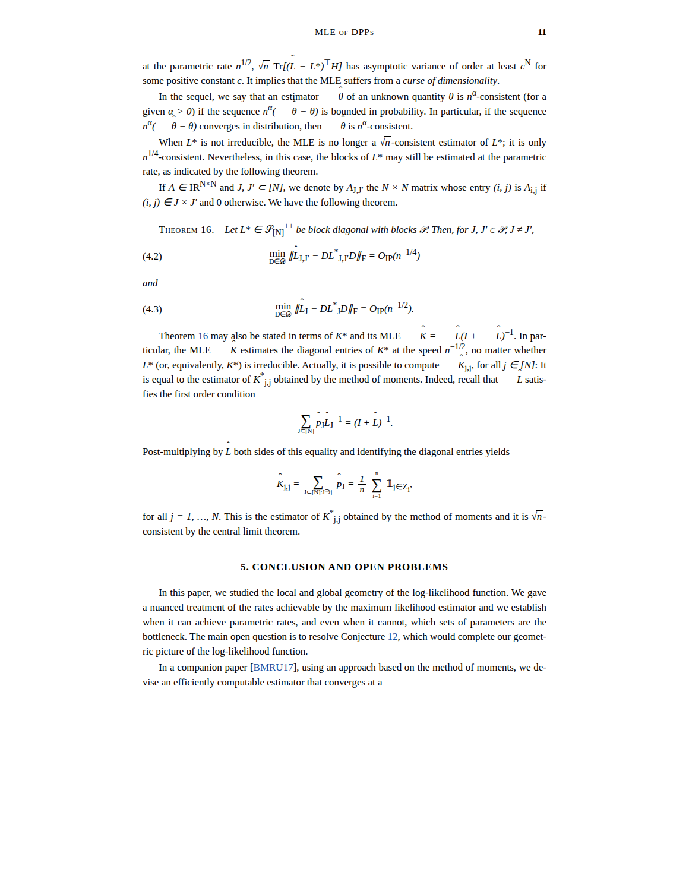MLE of DPPs 11
at the parametric rate n1/2, √n Tr[(L˜ − L*)⊤H] has asymptotic variance of order at least cN for some positive constant c. It implies that the MLE suffers from a curse of dimensionality.
In the sequel, we say that an estimator θ̂ of an unknown quantity θ is nα-consistent (for a given α > 0) if the sequence nα(θ̂ − θ) is bounded in probability. In particular, if the sequence nα(θ̂ − θ) converges in distribution, then θ̂ is nα-consistent.
When L* is not irreducible, the MLE is no longer a √n-consistent estimator of L*; it is only n1/4-consistent. Nevertheless, in this case, the blocks of L* may still be estimated at the parametric rate, as indicated by the following theorem.
If A ∈ IRN×N and J, J′ ⊂ [N], we denote by AJ,J′ the N × N matrix whose entry (i, j) is Ai,j if (i, j) ∈ J × J′ and 0 otherwise. We have the following theorem.
Theorem 16. Let L* ∈ 𝒮[N]++ be block diagonal with blocks 𝒫. Then, for J, J′ ∈ 𝒫, J ≠ J′,
(4.2) min D∈𝒟∥L̂J,J′ − DL*J,J′D∥F = OIP(n−1/4)
and
(4.3) min D∈𝒟∥L̂J − DL*JD∥F = OIP(n−1/2).
Theorem 16 may also be stated in terms of K* and its MLE K̂ = L̂(I + L̂)−1. In particular, the MLE K̂ estimates the diagonal entries of K* at the speed n−1/2, no matter whether L* (or, equivalently, K*) is irreducible. Actually, it is possible to compute K̂j,j, for all j ∈ [N]: It is equal to the estimator of K*j,j obtained by the method of moments. Indeed, recall that L̂ satisfies the first order condition
∑J⊂[N] p̂JL̂J−1 = (I + L̂)−1.
Post-multiplying by L̂ both sides of this equality and identifying the diagonal entries yields
K̂j,j = ∑J⊂[N]:J∋j p̂J = 1 n n∑i=1 𝟙j∈Zi,
for all j = 1, …, N. This is the estimator of K*j,j obtained by the method of moments and it is √n-consistent by the central limit theorem.
5. Conclusion and open problems
In this paper, we studied the local and global geometry of the log-likelihood function. We gave a nuanced treatment of the rates achievable by the maximum likelihood estimator and we establish when it can achieve parametric rates, and even when it cannot, which sets of parameters are the bottleneck. The main open question is to resolve Conjecture 12, which would complete our geometric picture of the log-likelihood function.
In a companion paper [BMRU17], using an approach based on the method of moments, we devise an efficiently computable estimator that converges at a